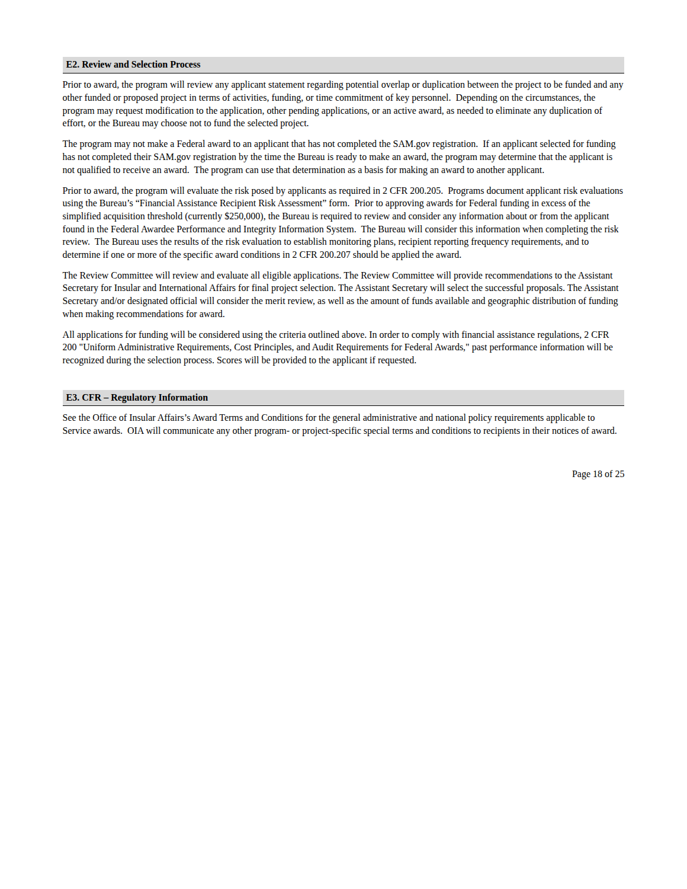E2. Review and Selection Process
Prior to award, the program will review any applicant statement regarding potential overlap or duplication between the project to be funded and any other funded or proposed project in terms of activities, funding, or time commitment of key personnel. Depending on the circumstances, the program may request modification to the application, other pending applications, or an active award, as needed to eliminate any duplication of effort, or the Bureau may choose not to fund the selected project.
The program may not make a Federal award to an applicant that has not completed the SAM.gov registration. If an applicant selected for funding has not completed their SAM.gov registration by the time the Bureau is ready to make an award, the program may determine that the applicant is not qualified to receive an award. The program can use that determination as a basis for making an award to another applicant.
Prior to award, the program will evaluate the risk posed by applicants as required in 2 CFR 200.205. Programs document applicant risk evaluations using the Bureau’s “Financial Assistance Recipient Risk Assessment” form. Prior to approving awards for Federal funding in excess of the simplified acquisition threshold (currently $250,000), the Bureau is required to review and consider any information about or from the applicant found in the Federal Awardee Performance and Integrity Information System. The Bureau will consider this information when completing the risk review. The Bureau uses the results of the risk evaluation to establish monitoring plans, recipient reporting frequency requirements, and to determine if one or more of the specific award conditions in 2 CFR 200.207 should be applied the award.
The Review Committee will review and evaluate all eligible applications. The Review Committee will provide recommendations to the Assistant Secretary for Insular and International Affairs for final project selection. The Assistant Secretary will select the successful proposals. The Assistant Secretary and/or designated official will consider the merit review, as well as the amount of funds available and geographic distribution of funding when making recommendations for award.
All applications for funding will be considered using the criteria outlined above. In order to comply with financial assistance regulations, 2 CFR 200 "Uniform Administrative Requirements, Cost Principles, and Audit Requirements for Federal Awards," past performance information will be recognized during the selection process. Scores will be provided to the applicant if requested.
E3. CFR – Regulatory Information
See the Office of Insular Affairs’s Award Terms and Conditions for the general administrative and national policy requirements applicable to Service awards. OIA will communicate any other program- or project-specific special terms and conditions to recipients in their notices of award.
Page 18 of 25